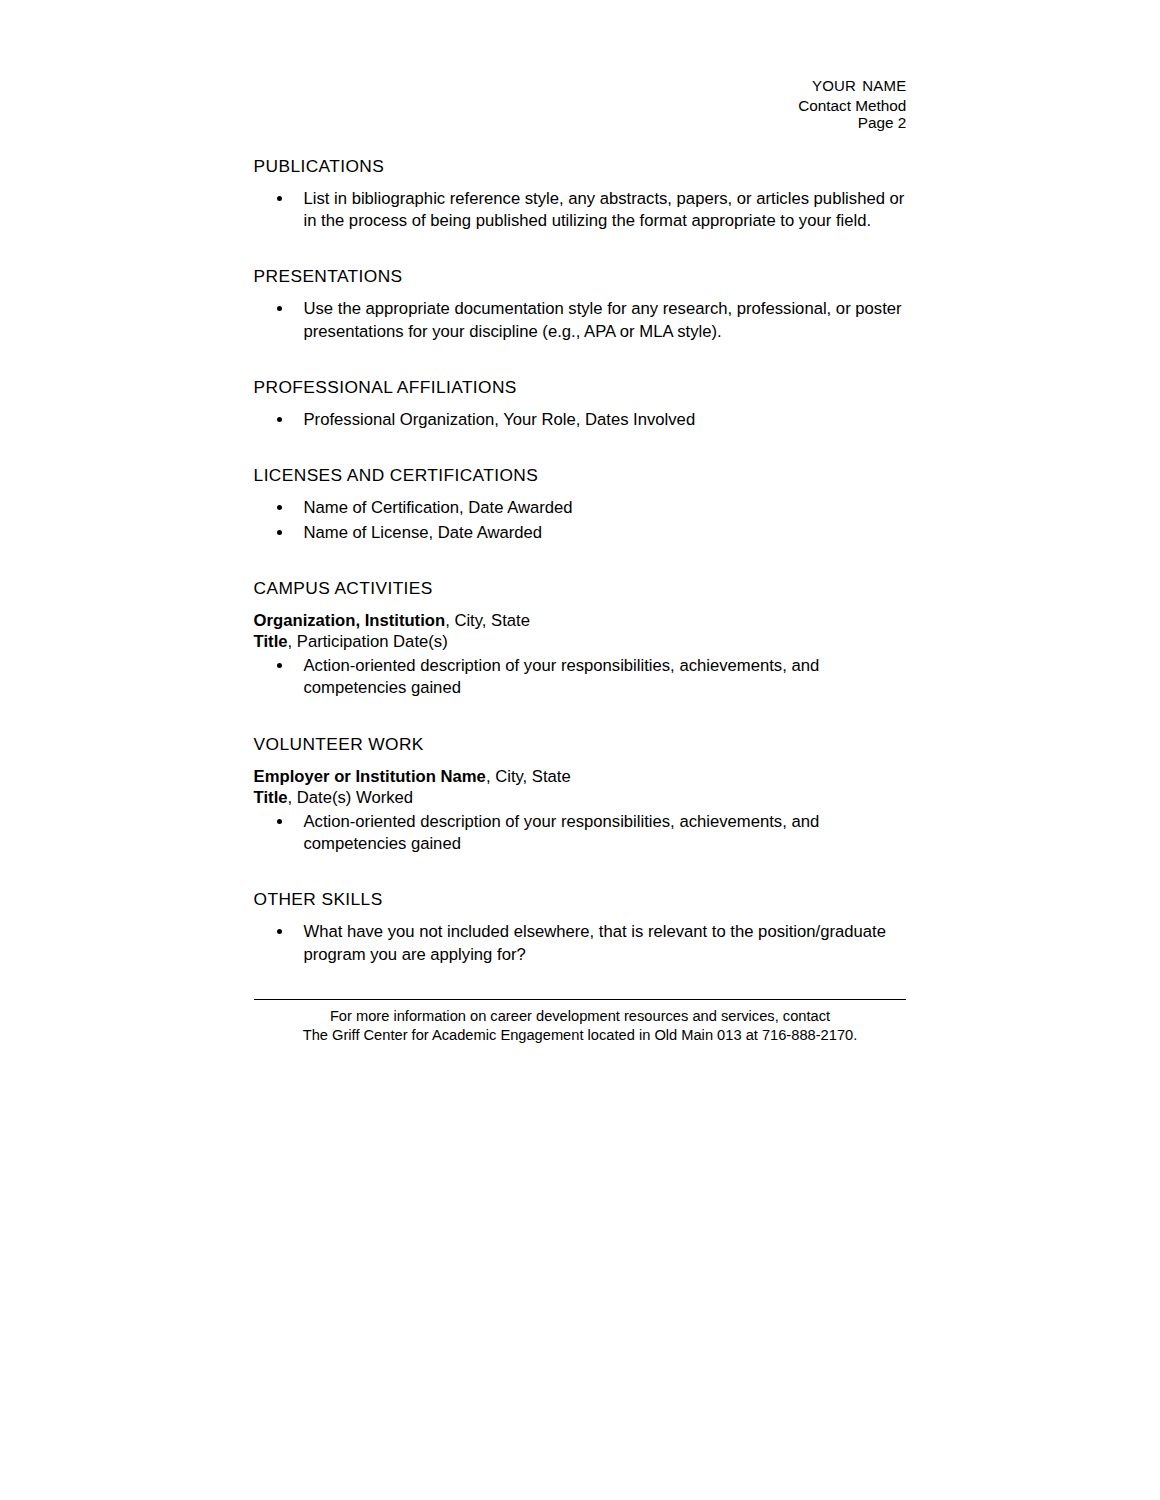Your Name
Contact Method
Page 2
PUBLICATIONS
List in bibliographic reference style, any abstracts, papers, or articles published or in the process of being published utilizing the format appropriate to your field.
PRESENTATIONS
Use the appropriate documentation style for any research, professional, or poster presentations for your discipline (e.g., APA or MLA style).
PROFESSIONAL AFFILIATIONS
Professional Organization, Your Role, Dates Involved
LICENSES AND CERTIFICATIONS
Name of Certification, Date Awarded
Name of License, Date Awarded
CAMPUS ACTIVITIES
Organization, Institution, City, State Title, Participation Date(s)
Action-oriented description of your responsibilities, achievements, and competencies gained
VOLUNTEER WORK
Employer or Institution Name, City, State Title, Date(s) Worked
Action-oriented description of your responsibilities, achievements, and competencies gained
OTHER SKILLS
What have you not included elsewhere, that is relevant to the position/graduate program you are applying for?
For more information on career development resources and services, contact
The Griff Center for Academic Engagement located in Old Main 013 at 716-888-2170.